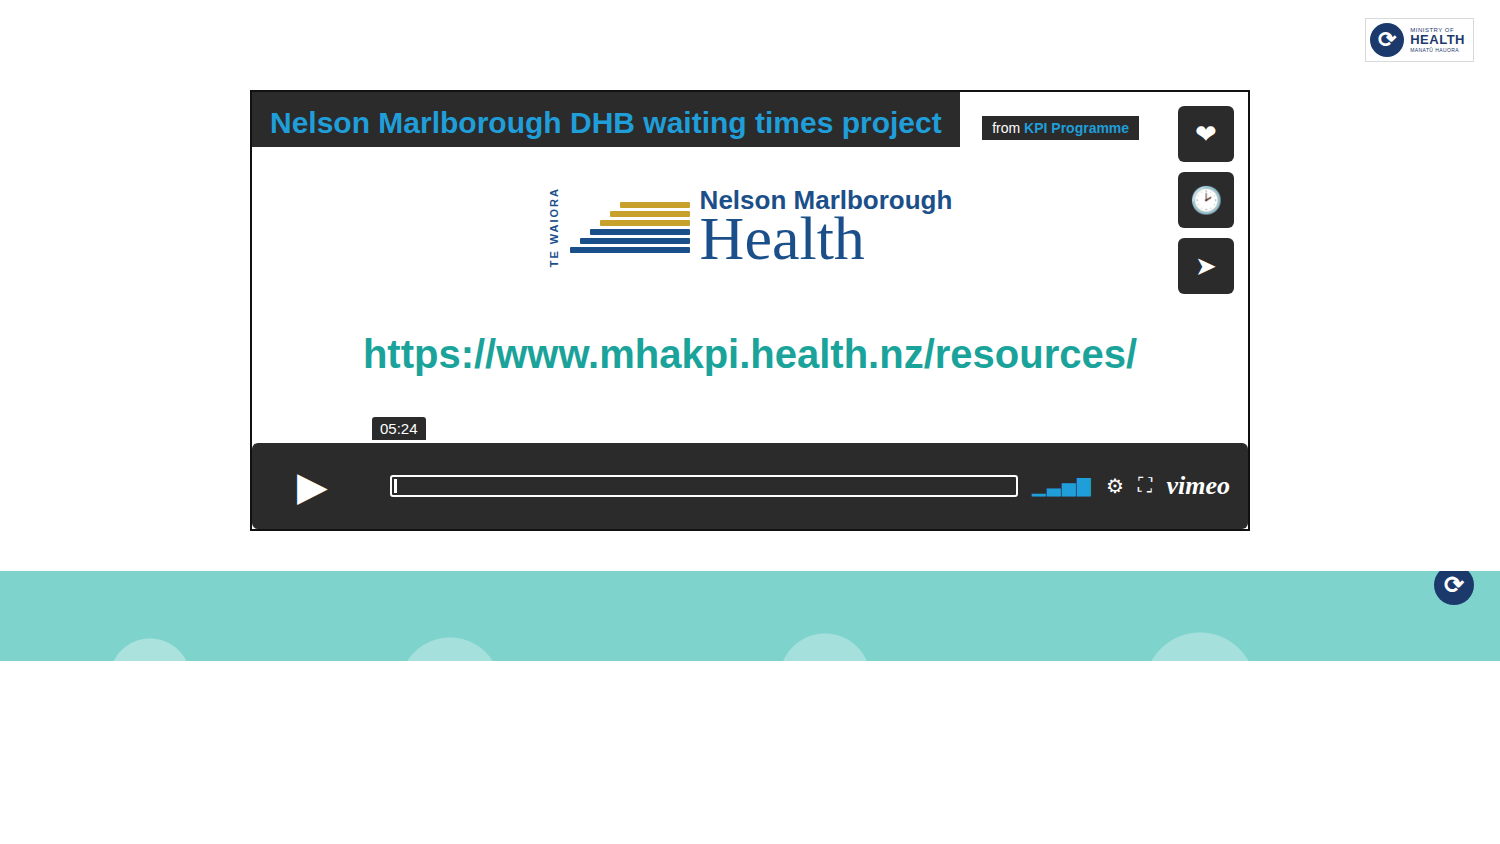⟳
MINISTRY OF HEALTH MANATŪ HAUORA
❤
🕑
➤
Nelson Marlborough DHB waiting times project
from KPI Programme
TE WAIORA Nelson Marlborough Health
https://www.mhakpi.health.nz/resources/
▶
05:24
▁▃▅▇ ⚙ ⛶ vimeo
12
⟳